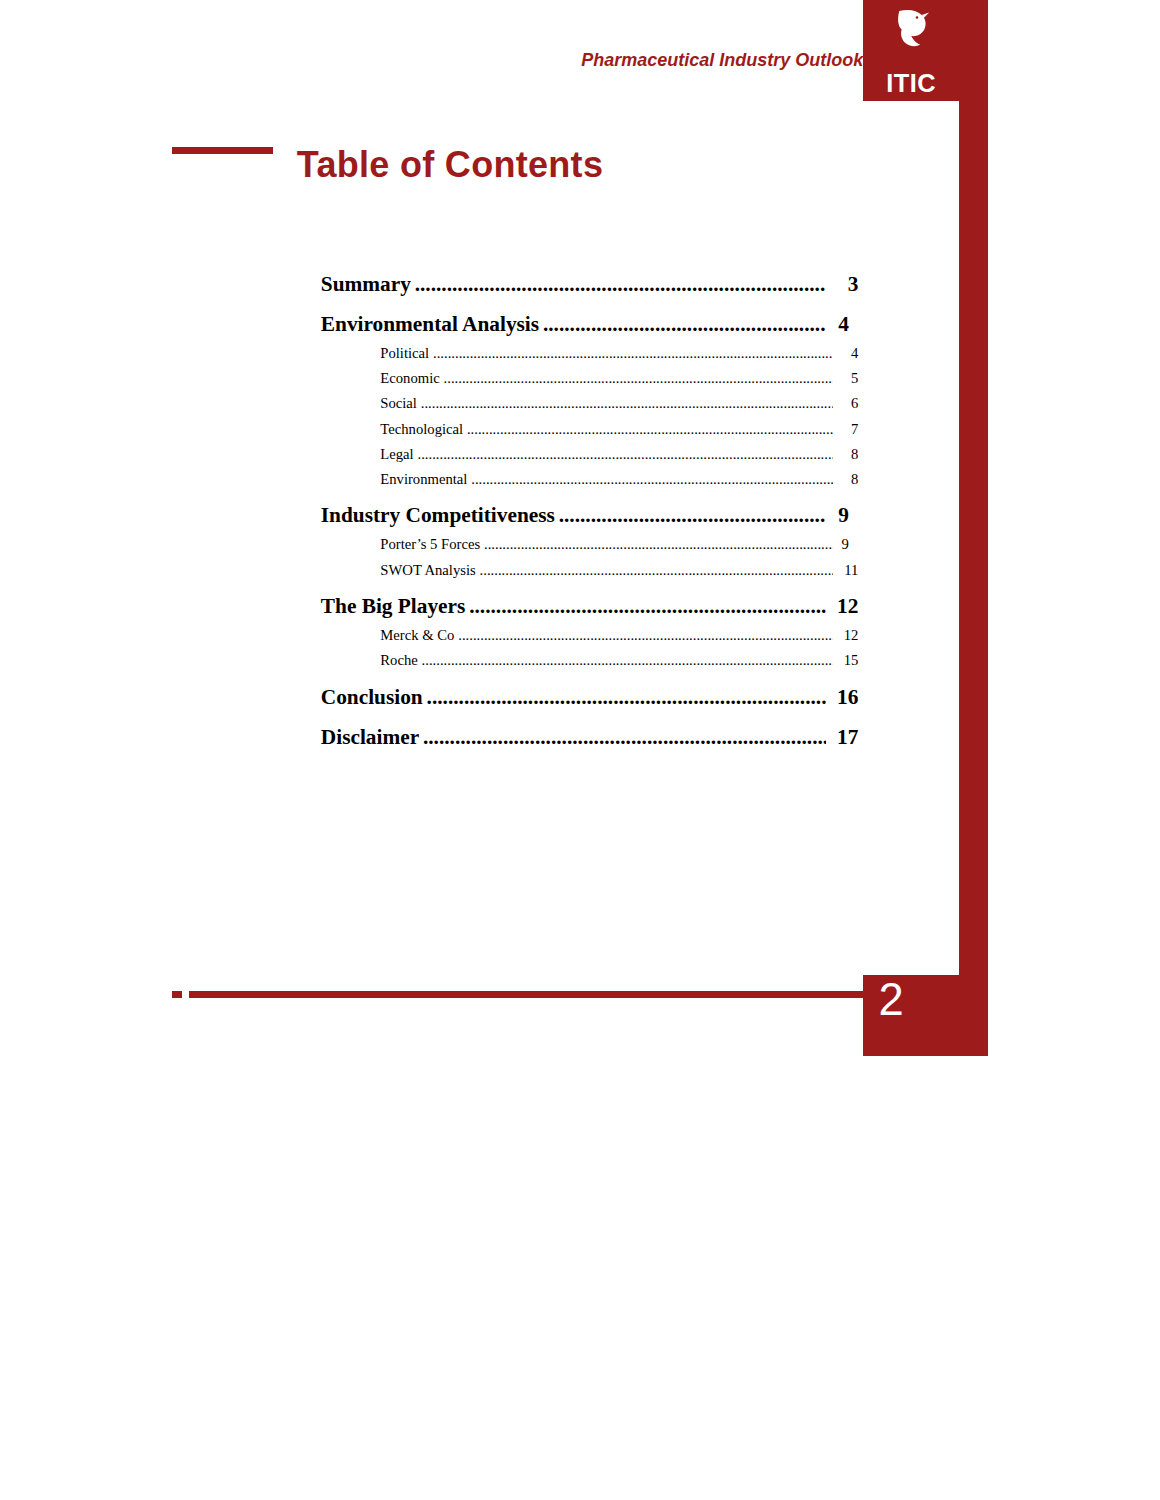Pharmaceutical Industry Outlook
ITIC
Table of Contents
Summary .................................................................................................................................................. 3
Environmental Analysis .................................................................................................................................................. 4
Political .................................................................................................................................................. 4
Economic .................................................................................................................................................. 5
Social .................................................................................................................................................. 6
Technological .................................................................................................................................................. 7
Legal .................................................................................................................................................. 8
Environmental .................................................................................................................................................. 8
Industry Competitiveness .................................................................................................................................................. 9
Porter’s 5 Forces .................................................................................................................................................. 9
SWOT Analysis .................................................................................................................................................. 11
The Big Players .................................................................................................................................................. 12
Merck & Co .................................................................................................................................................. 12
Roche .................................................................................................................................................. 15
Conclusion .................................................................................................................................................. 16
Disclaimer .................................................................................................................................................. 17
2